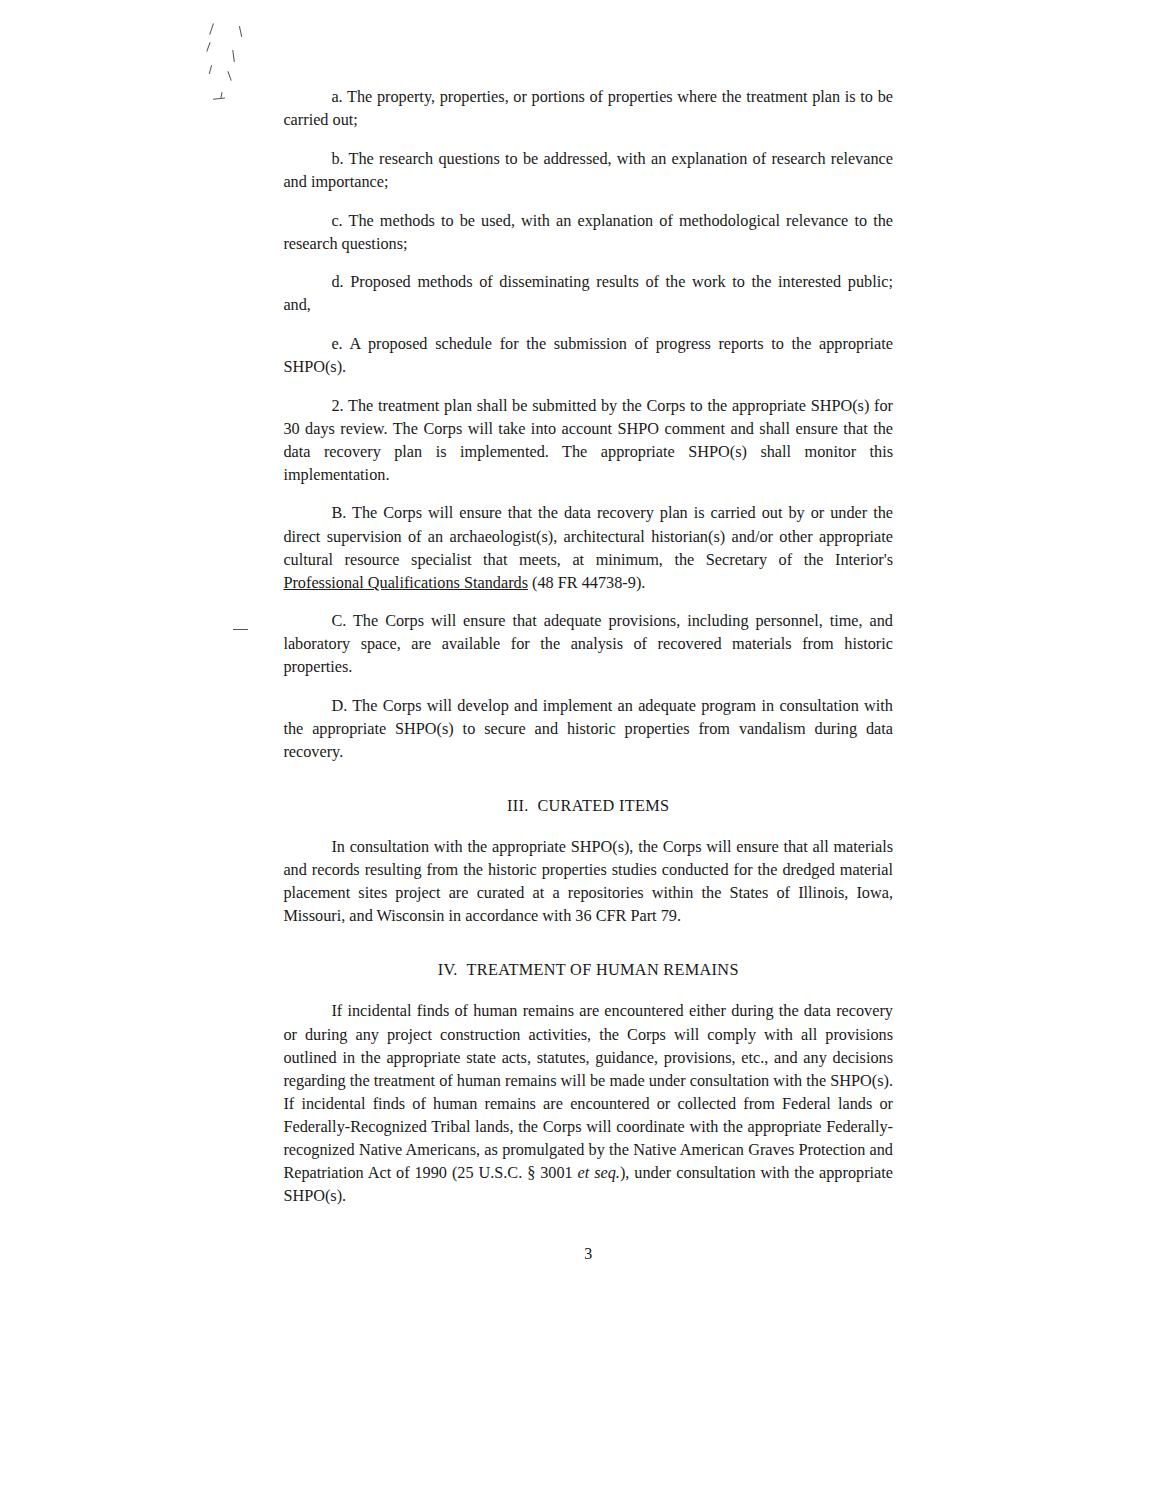a. The property, properties, or portions of properties where the treatment plan is to be carried out;
b. The research questions to be addressed, with an explanation of research relevance and importance;
c. The methods to be used, with an explanation of methodological relevance to the research questions;
d. Proposed methods of disseminating results of the work to the interested public; and,
e. A proposed schedule for the submission of progress reports to the appropriate SHPO(s).
2. The treatment plan shall be submitted by the Corps to the appropriate SHPO(s) for 30 days review. The Corps will take into account SHPO comment and shall ensure that the data recovery plan is implemented. The appropriate SHPO(s) shall monitor this implementation.
B. The Corps will ensure that the data recovery plan is carried out by or under the direct supervision of an archaeologist(s), architectural historian(s) and/or other appropriate cultural resource specialist that meets, at minimum, the Secretary of the Interior's Professional Qualifications Standards (48 FR 44738-9).
C. The Corps will ensure that adequate provisions, including personnel, time, and laboratory space, are available for the analysis of recovered materials from historic properties.
D. The Corps will develop and implement an adequate program in consultation with the appropriate SHPO(s) to secure and historic properties from vandalism during data recovery.
III. CURATED ITEMS
In consultation with the appropriate SHPO(s), the Corps will ensure that all materials and records resulting from the historic properties studies conducted for the dredged material placement sites project are curated at a repositories within the States of Illinois, Iowa, Missouri, and Wisconsin in accordance with 36 CFR Part 79.
IV. TREATMENT OF HUMAN REMAINS
If incidental finds of human remains are encountered either during the data recovery or during any project construction activities, the Corps will comply with all provisions outlined in the appropriate state acts, statutes, guidance, provisions, etc., and any decisions regarding the treatment of human remains will be made under consultation with the SHPO(s). If incidental finds of human remains are encountered or collected from Federal lands or Federally-Recognized Tribal lands, the Corps will coordinate with the appropriate Federally-recognized Native Americans, as promulgated by the Native American Graves Protection and Repatriation Act of 1990 (25 U.S.C. § 3001 et seq.), under consultation with the appropriate SHPO(s).
3